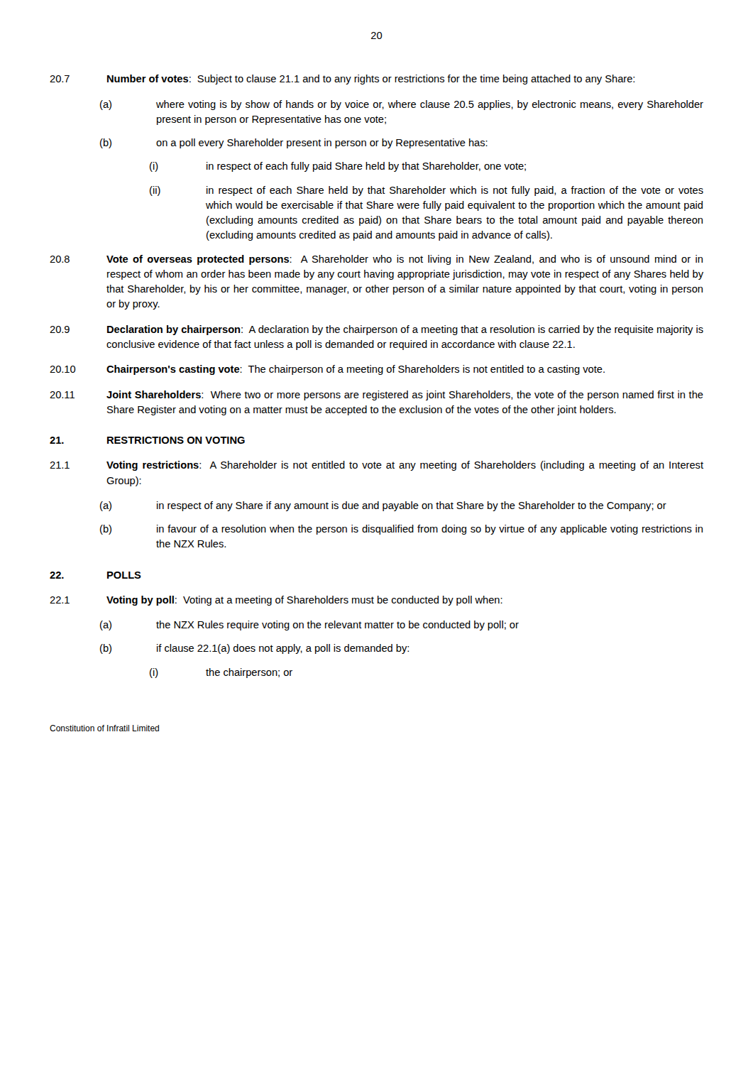20
20.7
Number of votes: Subject to clause 21.1 and to any rights or restrictions for the time being attached to any Share:
(a)
where voting is by show of hands or by voice or, where clause 20.5 applies, by electronic means, every Shareholder present in person or Representative has one vote;
(b)
on a poll every Shareholder present in person or by Representative has:
(i)
in respect of each fully paid Share held by that Shareholder, one vote;
(ii)
in respect of each Share held by that Shareholder which is not fully paid, a fraction of the vote or votes which would be exercisable if that Share were fully paid equivalent to the proportion which the amount paid (excluding amounts credited as paid) on that Share bears to the total amount paid and payable thereon (excluding amounts credited as paid and amounts paid in advance of calls).
20.8
Vote of overseas protected persons: A Shareholder who is not living in New Zealand, and who is of unsound mind or in respect of whom an order has been made by any court having appropriate jurisdiction, may vote in respect of any Shares held by that Shareholder, by his or her committee, manager, or other person of a similar nature appointed by that court, voting in person or by proxy.
20.9
Declaration by chairperson: A declaration by the chairperson of a meeting that a resolution is carried by the requisite majority is conclusive evidence of that fact unless a poll is demanded or required in accordance with clause 22.1.
20.10
Chairperson's casting vote: The chairperson of a meeting of Shareholders is not entitled to a casting vote.
20.11
Joint Shareholders: Where two or more persons are registered as joint Shareholders, the vote of the person named first in the Share Register and voting on a matter must be accepted to the exclusion of the votes of the other joint holders.
21.
RESTRICTIONS ON VOTING
21.1
Voting restrictions: A Shareholder is not entitled to vote at any meeting of Shareholders (including a meeting of an Interest Group):
(a)
in respect of any Share if any amount is due and payable on that Share by the Shareholder to the Company; or
(b)
in favour of a resolution when the person is disqualified from doing so by virtue of any applicable voting restrictions in the NZX Rules.
22.
POLLS
22.1
Voting by poll: Voting at a meeting of Shareholders must be conducted by poll when:
(a)
the NZX Rules require voting on the relevant matter to be conducted by poll; or
(b)
if clause 22.1(a) does not apply, a poll is demanded by:
(i)
the chairperson; or
Constitution of Infratil Limited